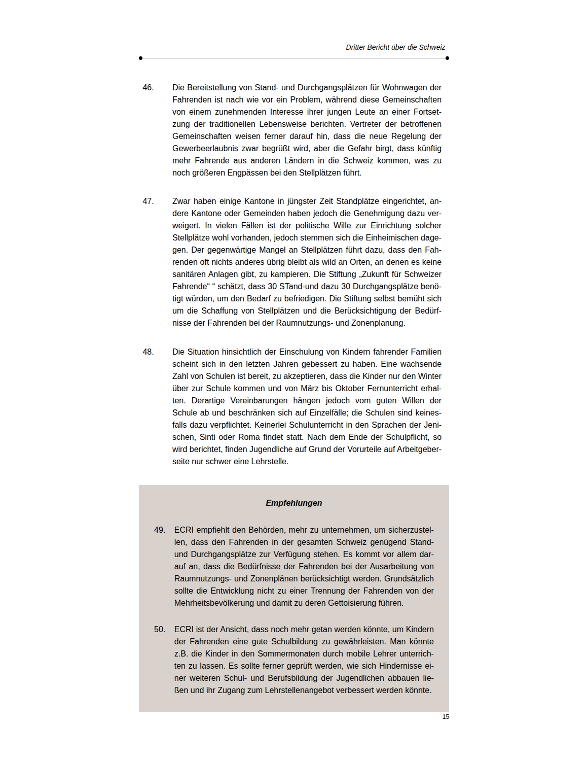Dritter Bericht über die Schweiz
46.
Die Bereitstellung von Stand- und Durchgangsplätzen für Wohnwagen der Fahrenden ist nach wie vor ein Problem, während diese Gemeinschaften von einem zunehmenden Interesse ihrer jungen Leute an einer Fortsetzung der traditionellen Lebensweise berichten. Vertreter der betroffenen Gemeinschaften weisen ferner darauf hin, dass die neue Regelung der Gewerbeerlaubnis zwar begrüßt wird, aber die Gefahr birgt, dass künftig mehr Fahrende aus anderen Ländern in die Schweiz kommen, was zu noch größeren Engpässen bei den Stellplätzen führt.
47.
Zwar haben einige Kantone in jüngster Zeit Standplätze eingerichtet, andere Kantone oder Gemeinden haben jedoch die Genehmigung dazu verweigert. In vielen Fällen ist der politische Wille zur Einrichtung solcher Stellplätze wohl vorhanden, jedoch stemmen sich die Einheimischen dagegen. Der gegenwärtige Mangel an Stellplätzen führt dazu, dass den Fahrenden oft nichts anderes übrig bleibt als wild an Orten, an denen es keine sanitären Anlagen gibt, zu kampieren. Die Stiftung „Zukunft für Schweizer Fahrende“ “ schätzt, dass 30 STand-und dazu 30 Durchgangsplätze benötigt würden, um den Bedarf zu befriedigen. Die Stiftung selbst bemüht sich um die Schaffung von Stellplätzen und die Berücksichtigung der Bedürfnisse der Fahrenden bei der Raumnutzungs- und Zonenplanung.
48.
Die Situation hinsichtlich der Einschulung von Kindern fahrender Familien scheint sich in den letzten Jahren gebessert zu haben. Eine wachsende Zahl von Schulen ist bereit, zu akzeptieren, dass die Kinder nur den Winter über zur Schule kommen und von März bis Oktober Fernunterricht erhalten. Derartige Vereinbarungen hängen jedoch vom guten Willen der Schule ab und beschränken sich auf Einzelfälle; die Schulen sind keinesfalls dazu verpflichtet. Keinerlei Schulunterricht in den Sprachen der Jenischen, Sinti oder Roma findet statt. Nach dem Ende der Schulpflicht, so wird berichtet, finden Jugendliche auf Grund der Vorurteile auf Arbeitgeberseite nur schwer eine Lehrstelle.
Empfehlungen
49.
ECRI empfiehlt den Behörden, mehr zu unternehmen, um sicherzustellen, dass den Fahrenden in der gesamten Schweiz genügend Stand- und Durchgangsplätze zur Verfügung stehen. Es kommt vor allem darauf an, dass die Bedürfnisse der Fahrenden bei der Ausarbeitung von Raumnutzungs- und Zonenplänen berücksichtigt werden. Grundsätzlich sollte die Entwicklung nicht zu einer Trennung der Fahrenden von der Mehrheitsbevölkerung und damit zu deren Gettoisierung führen.
50.
ECRI ist der Ansicht, dass noch mehr getan werden könnte, um Kindern der Fahrenden eine gute Schulbildung zu gewährleisten. Man könnte z.B. die Kinder in den Sommermonaten durch mobile Lehrer unterrichten zu lassen. Es sollte ferner geprüft werden, wie sich Hindernisse einer weiteren Schul- und Berufsbildung der Jugendlichen abbauen ließen und ihr Zugang zum Lehrstellenangebot verbessert werden könnte.
15